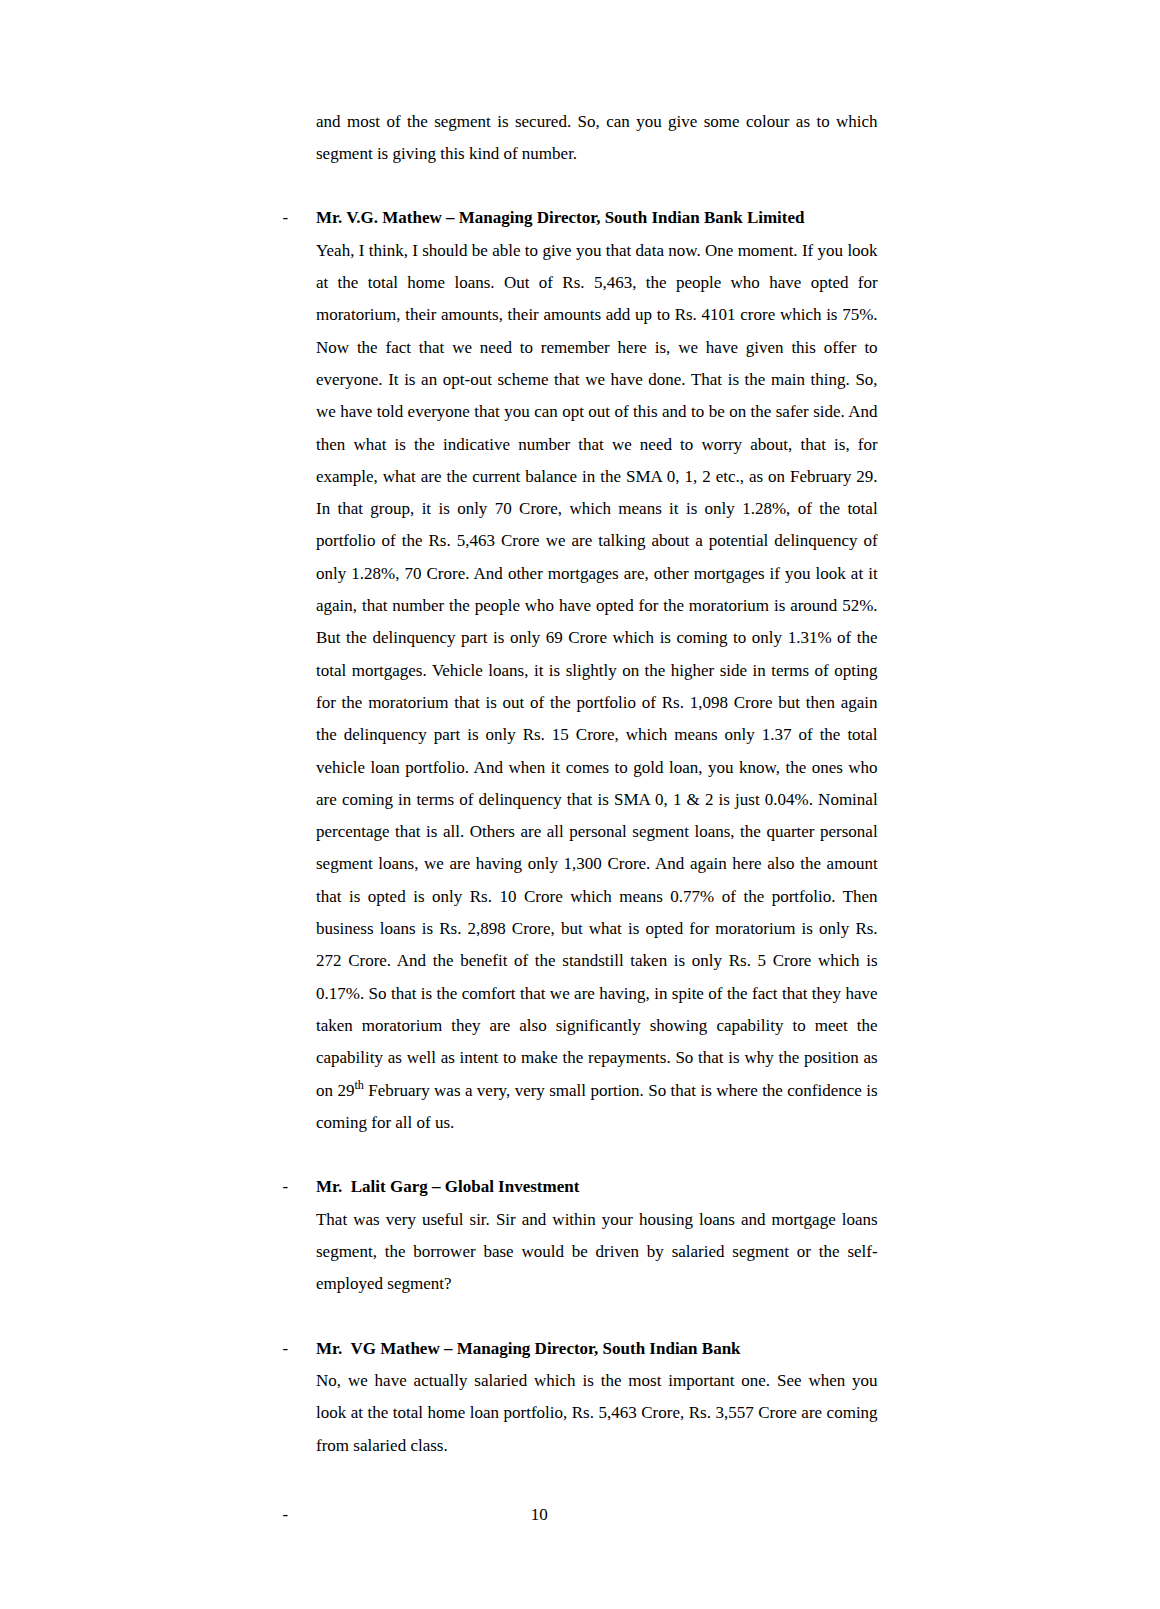and most of the segment is secured. So, can you give some colour as to which segment is giving this kind of number.
-
Mr. V.G. Mathew – Managing Director, South Indian Bank Limited
Yeah, I think, I should be able to give you that data now. One moment. If you look at the total home loans. Out of Rs. 5,463, the people who have opted for moratorium, their amounts, their amounts add up to Rs. 4101 crore which is 75%. Now the fact that we need to remember here is, we have given this offer to everyone. It is an opt-out scheme that we have done. That is the main thing. So, we have told everyone that you can opt out of this and to be on the safer side. And then what is the indicative number that we need to worry about, that is, for example, what are the current balance in the SMA 0, 1, 2 etc., as on February 29. In that group, it is only 70 Crore, which means it is only 1.28%, of the total portfolio of the Rs. 5,463 Crore we are talking about a potential delinquency of only 1.28%, 70 Crore. And other mortgages are, other mortgages if you look at it again, that number the people who have opted for the moratorium is around 52%. But the delinquency part is only 69 Crore which is coming to only 1.31% of the total mortgages. Vehicle loans, it is slightly on the higher side in terms of opting for the moratorium that is out of the portfolio of Rs. 1,098 Crore but then again the delinquency part is only Rs. 15 Crore, which means only 1.37 of the total vehicle loan portfolio. And when it comes to gold loan, you know, the ones who are coming in terms of delinquency that is SMA 0, 1 & 2 is just 0.04%. Nominal percentage that is all. Others are all personal segment loans, the quarter personal segment loans, we are having only 1,300 Crore. And again here also the amount that is opted is only Rs. 10 Crore which means 0.77% of the portfolio. Then business loans is Rs. 2,898 Crore, but what is opted for moratorium is only Rs. 272 Crore. And the benefit of the standstill taken is only Rs. 5 Crore which is 0.17%. So that is the comfort that we are having, in spite of the fact that they have taken moratorium they are also significantly showing capability to meet the capability as well as intent to make the repayments. So that is why the position as on 29th February was a very, very small portion. So that is where the confidence is coming for all of us.
-
Mr. Lalit Garg – Global Investment
That was very useful sir. Sir and within your housing loans and mortgage loans segment, the borrower base would be driven by salaried segment or the self-employed segment?
-
Mr. VG Mathew – Managing Director, South Indian Bank
No, we have actually salaried which is the most important one. See when you look at the total home loan portfolio, Rs. 5,463 Crore, Rs. 3,557 Crore are coming from salaried class.
-
10